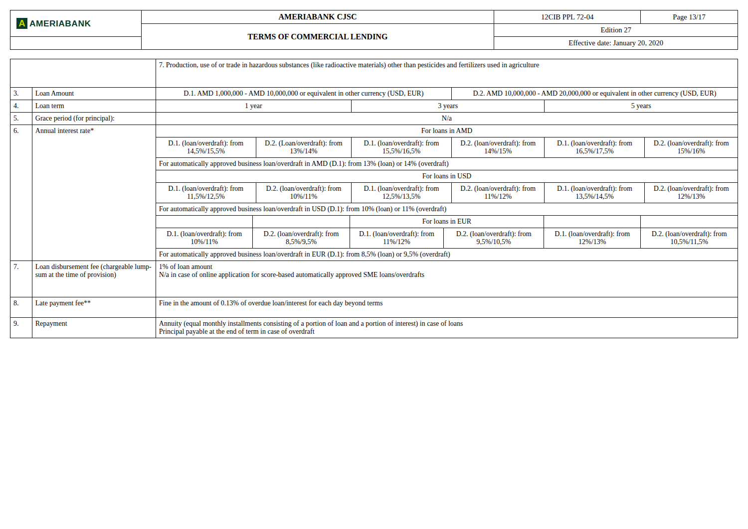| A AMERIABANK | AMERIABANK CJSC | 12CIB PPL 72-04 | Page 13/17 |
| TERMS OF COMMERCIAL LENDING | Edition 27 |
| | Effective date: January 20, 2020 |
| | | 7. Production, use of or trade in hazardous substances (like radioactive materials) other than pesticides and fertilizers used in agriculture |
| 3. | Loan Amount | D.1. AMD 1,000,000 - AMD 10,000,000 or equivalent in other currency (USD, EUR) | D.2. AMD 10,000,000 - AMD 20,000,000 or equivalent in other currency (USD, EUR) |
| 4. | Loan term | 1 year | 3 years | 5 years |
| 5. | Grace period (for principal): | N/a |
| 6. | Annual interest rate* | For loans in AMD |
| D.1. (loan/overdraft): from 14,5%/15,5% | D.2. (Loan/overdraft): from 13%/14% | D.1. (loan/overdraft): from 15,5%/16,5% | D.2. (loan/overdraft): from 14%/15% | D.1. (loan/overdraft): from 16,5%/17,5% | D.2. (loan/overdraft): from 15%/16% |
| For automatically approved business loan/overdraft in AMD (D.1): from 13% (loan) or 14% (overdraft) |
| For loans in USD |
| D.1. (loan/overdraft): from 11,5%/12,5% | D.2. (loan/overdraft): from 10%/11% | D.1. (loan/overdraft): from 12,5%/13,5% | D.2. (loan/overdraft): from 11%/12% | D.1. (loan/overdraft): from 13,5%/14,5% | D.2. (loan/overdraft): from 12%/13% |
| For automatically approved business loan/overdraft in USD (D.1): from 10% (loan) or 11% (overdraft) |
| / / / For loans in EUR / / / / D.1. (loan/overdraft): from 10%/11% / D.2. (loan/overdraft): from 8,5%/9,5% / D.1. (loan/overdraft): from 11%/12% / D.2. (loan/overdraft): from 9,5%/10,5% / D.1. (loan/overdraft): from 12%/13% / D.2. (loan/overdraft): from 10,5%/11,5% / / For automatically approved business loan/overdraft in EUR (D.1): from 8,5% (loan) or 9,5% (overdraft) / |
| 7. | Loan disbursement fee (chargeable lump-sum at the time of provision) | 1% of loan amount N/a in case of online application for score-based automatically approved SME loans/overdrafts |
| 8. | Late payment fee** | Fine in the amount of 0.13% of overdue loan/interest for each day beyond terms |
| 9. | Repayment | Annuity (equal monthly installments consisting of a portion of loan and a portion of interest) in case of loans Principal payable at the end of term in case of overdraft |